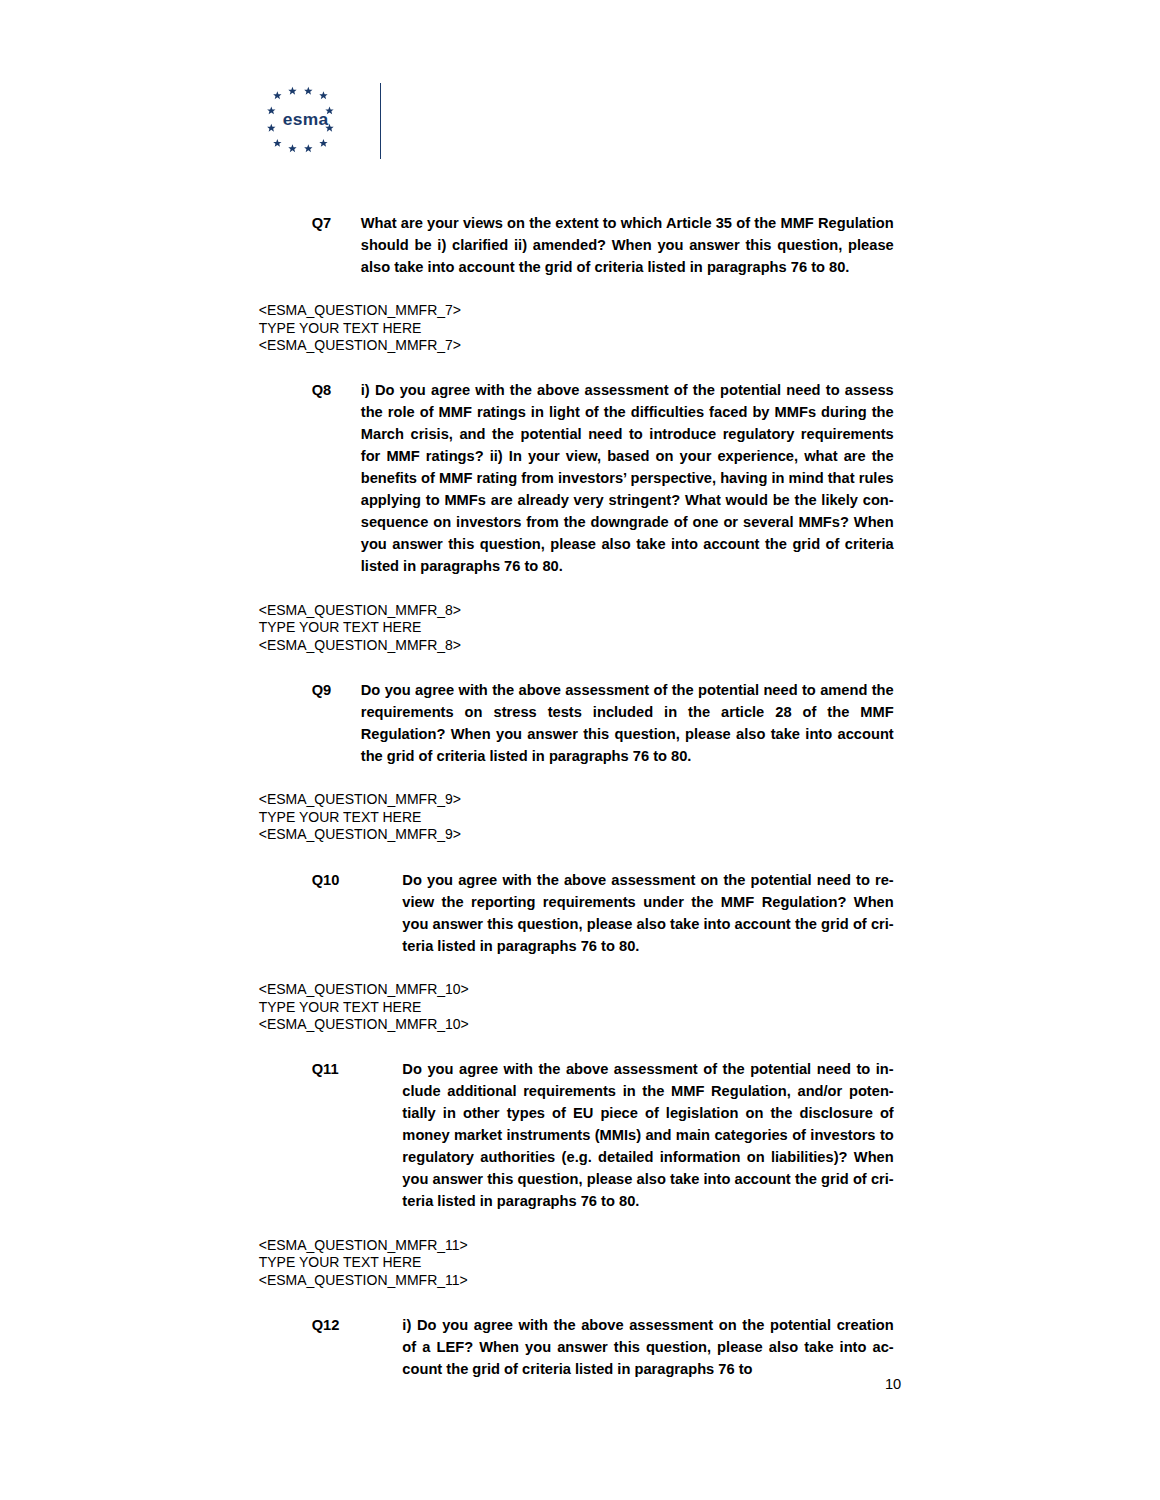esma
Q7
What are your views on the extent to which Article 35 of the MMF Regulation should be i) clarified ii) amended? When you answer this question, please also take into account the grid of criteria listed in paragraphs 76 to 80.
<ESMA_QUESTION_MMFR_7>
TYPE YOUR TEXT HERE
<ESMA_QUESTION_MMFR_7>
Q8
i) Do you agree with the above assessment of the potential need to assess the role of MMF ratings in light of the difficulties faced by MMFs during the March crisis, and the potential need to introduce regulatory requirements for MMF ratings? ii) In your view, based on your experience, what are the benefits of MMF rating from investors’ perspective, having in mind that rules applying to MMFs are already very stringent? What would be the likely consequence on investors from the downgrade of one or several MMFs? When you answer this question, please also take into account the grid of criteria listed in paragraphs 76 to 80.
<ESMA_QUESTION_MMFR_8>
TYPE YOUR TEXT HERE
<ESMA_QUESTION_MMFR_8>
Q9
Do you agree with the above assessment of the potential need to amend the requirements on stress tests included in the article 28 of the MMF Regulation? When you answer this question, please also take into account the grid of criteria listed in paragraphs 76 to 80.
<ESMA_QUESTION_MMFR_9>
TYPE YOUR TEXT HERE
<ESMA_QUESTION_MMFR_9>
Q10
Do you agree with the above assessment on the potential need to review the reporting requirements under the MMF Regulation? When you answer this question, please also take into account the grid of criteria listed in paragraphs 76 to 80.
<ESMA_QUESTION_MMFR_10>
TYPE YOUR TEXT HERE
<ESMA_QUESTION_MMFR_10>
Q11
Do you agree with the above assessment of the potential need to include additional requirements in the MMF Regulation, and/or potentially in other types of EU piece of legislation on the disclosure of money market instruments (MMIs) and main categories of investors to regulatory authorities (e.g. detailed information on liabilities)? When you answer this question, please also take into account the grid of criteria listed in paragraphs 76 to 80.
<ESMA_QUESTION_MMFR_11>
TYPE YOUR TEXT HERE
<ESMA_QUESTION_MMFR_11>
Q12
i) Do you agree with the above assessment on the potential creation of a LEF? When you answer this question, please also take into account the grid of criteria listed in paragraphs 76 to
10